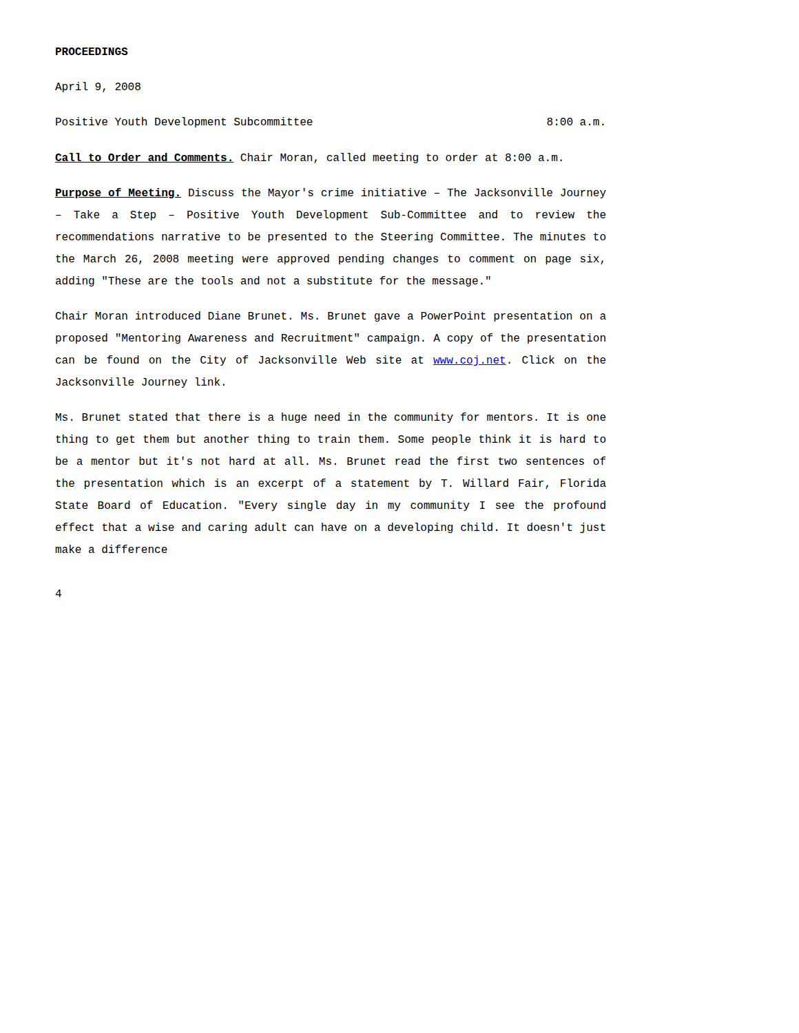PROCEEDINGS
April 9, 2008
Positive Youth Development Subcommittee 8:00 a.m.
Call to Order and Comments. Chair Moran, called meeting to order at 8:00 a.m.
Purpose of Meeting. Discuss the Mayor's crime initiative – The Jacksonville Journey – Take a Step – Positive Youth Development Sub-Committee and to review the recommendations narrative to be presented to the Steering Committee. The minutes to the March 26, 2008 meeting were approved pending changes to comment on page six, adding "These are the tools and not a substitute for the message."
Chair Moran introduced Diane Brunet. Ms. Brunet gave a PowerPoint presentation on a proposed "Mentoring Awareness and Recruitment" campaign. A copy of the presentation can be found on the City of Jacksonville Web site at www.coj.net. Click on the Jacksonville Journey link.
Ms. Brunet stated that there is a huge need in the community for mentors. It is one thing to get them but another thing to train them. Some people think it is hard to be a mentor but it's not hard at all. Ms. Brunet read the first two sentences of the presentation which is an excerpt of a statement by T. Willard Fair, Florida State Board of Education. "Every single day in my community I see the profound effect that a wise and caring adult can have on a developing child. It doesn't just make a difference
4